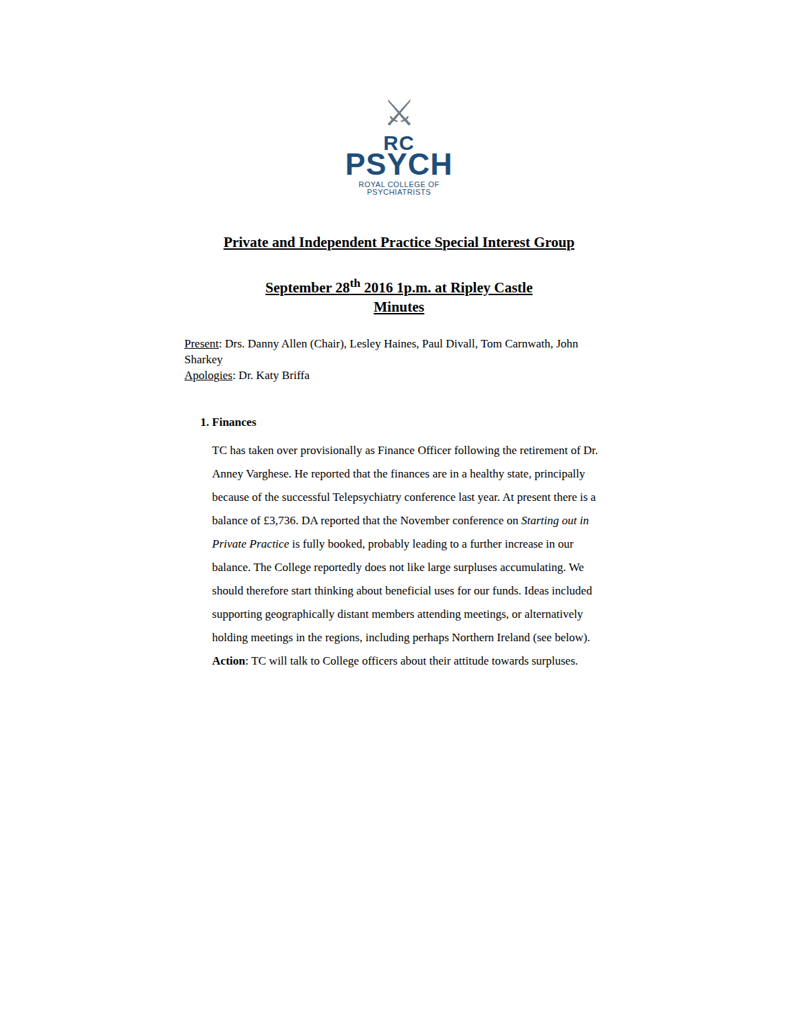⚔ RC PSYCH ROYAL COLLEGE OF
PSYCHIATRISTS
Private and Independent Practice Special Interest Group
September 28th 2016 1p.m. at Ripley Castle Minutes
Present: Drs. Danny Allen (Chair), Lesley Haines, Paul Divall, Tom Carnwath, John Sharkey
Apologies: Dr. Katy Briffa
Finances
TC has taken over provisionally as Finance Officer following the retirement of Dr. Anney Varghese. He reported that the finances are in a healthy state, principally because of the successful Telepsychiatry conference last year. At present there is a balance of £3,736. DA reported that the November conference on Starting out in Private Practice is fully booked, probably leading to a further increase in our balance. The College reportedly does not like large surpluses accumulating. We should therefore start thinking about beneficial uses for our funds. Ideas included supporting geographically distant members attending meetings, or alternatively holding meetings in the regions, including perhaps Northern Ireland (see below).
Action: TC will talk to College officers about their attitude towards surpluses.